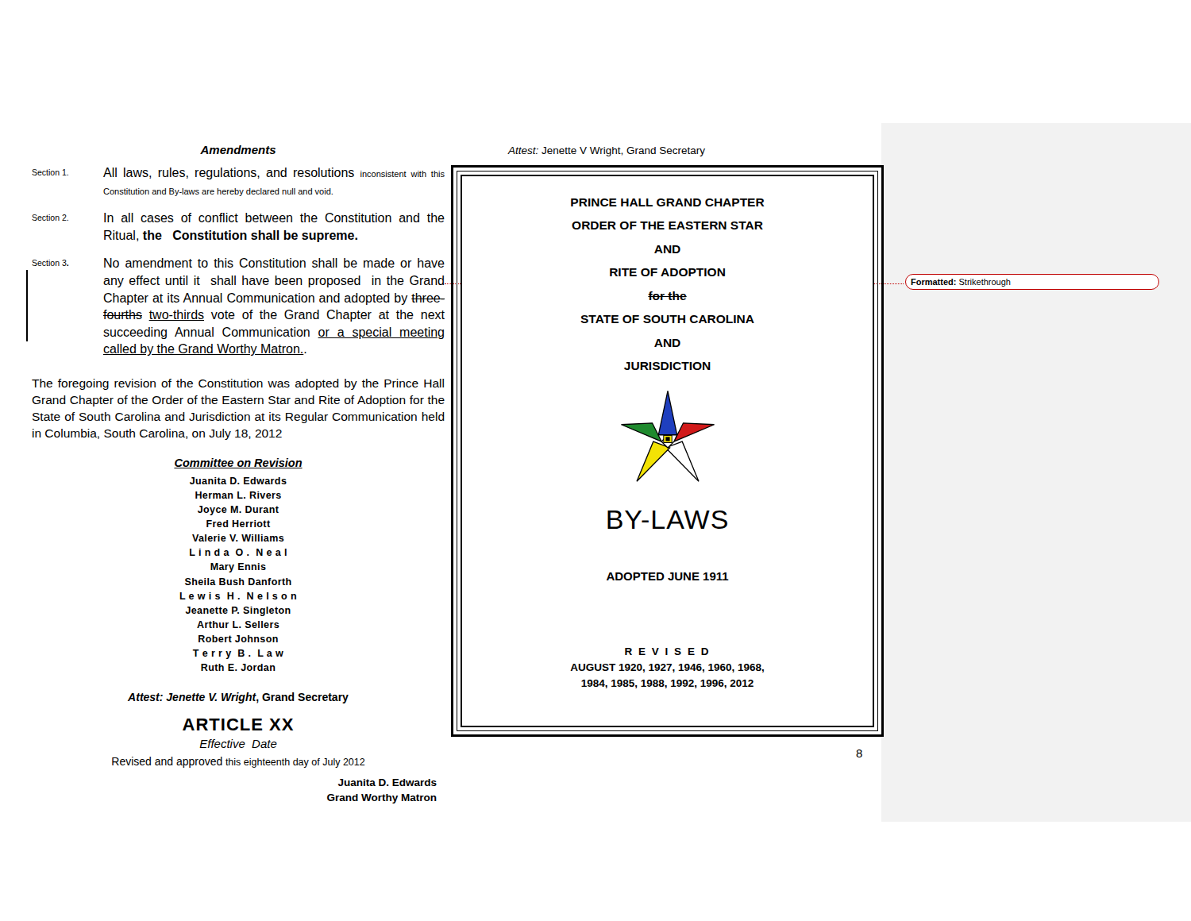Formatted: Strikethrough
Amendments
Section 1. All laws, rules, regulations, and resolutions inconsistent with this Constitution and By-laws are hereby declared null and void.
Section 2. In all cases of conflict between the Constitution and the Ritual, the Constitution shall be supreme.
Section 3. No amendment to this Constitution shall be made or have any effect until it shall have been proposed in the Grand Chapter at its Annual Communication and adopted by three-fourths two-thirds vote of the Grand Chapter at the next succeeding Annual Communication or a special meeting called by the Grand Worthy Matron..
The foregoing revision of the Constitution was adopted by the Prince Hall Grand Chapter of the Order of the Eastern Star and Rite of Adoption for the State of South Carolina and Jurisdiction at its Regular Communication held in Columbia, South Carolina, on July 18, 2012
Committee on Revision
Juanita D. Edwards
Herman L. Rivers
Joyce M. Durant
Fred Herriott
Valerie V. Williams
L i n d a O . N e a l
Mary Ennis
Sheila Bush Danforth
L e w i s H . N e l s o n
Jeanette P. Singleton
Arthur L. Sellers
Robert Johnson
T e r r y B . L a w
Ruth E. Jordan
Attest: Jenette V. Wright, Grand Secretary
ARTICLE XX
Effective Date
Revised and approved this eighteenth day of July 2012
Juanita D. Edwards
Grand Worthy Matron
Attest: Jenette V Wright, Grand Secretary
PRINCE HALL GRAND CHAPTER
ORDER OF THE EASTERN STAR
AND
RITE OF ADOPTION
for the
STATE OF SOUTH CAROLINA
AND
JURISDICTION
BY-LAWS
ADOPTED JUNE 1911
R E V I S E D
AUGUST 1920, 1927, 1946, 1960, 1968,
1984, 1985, 1988, 1992, 1996, 2012
.
8